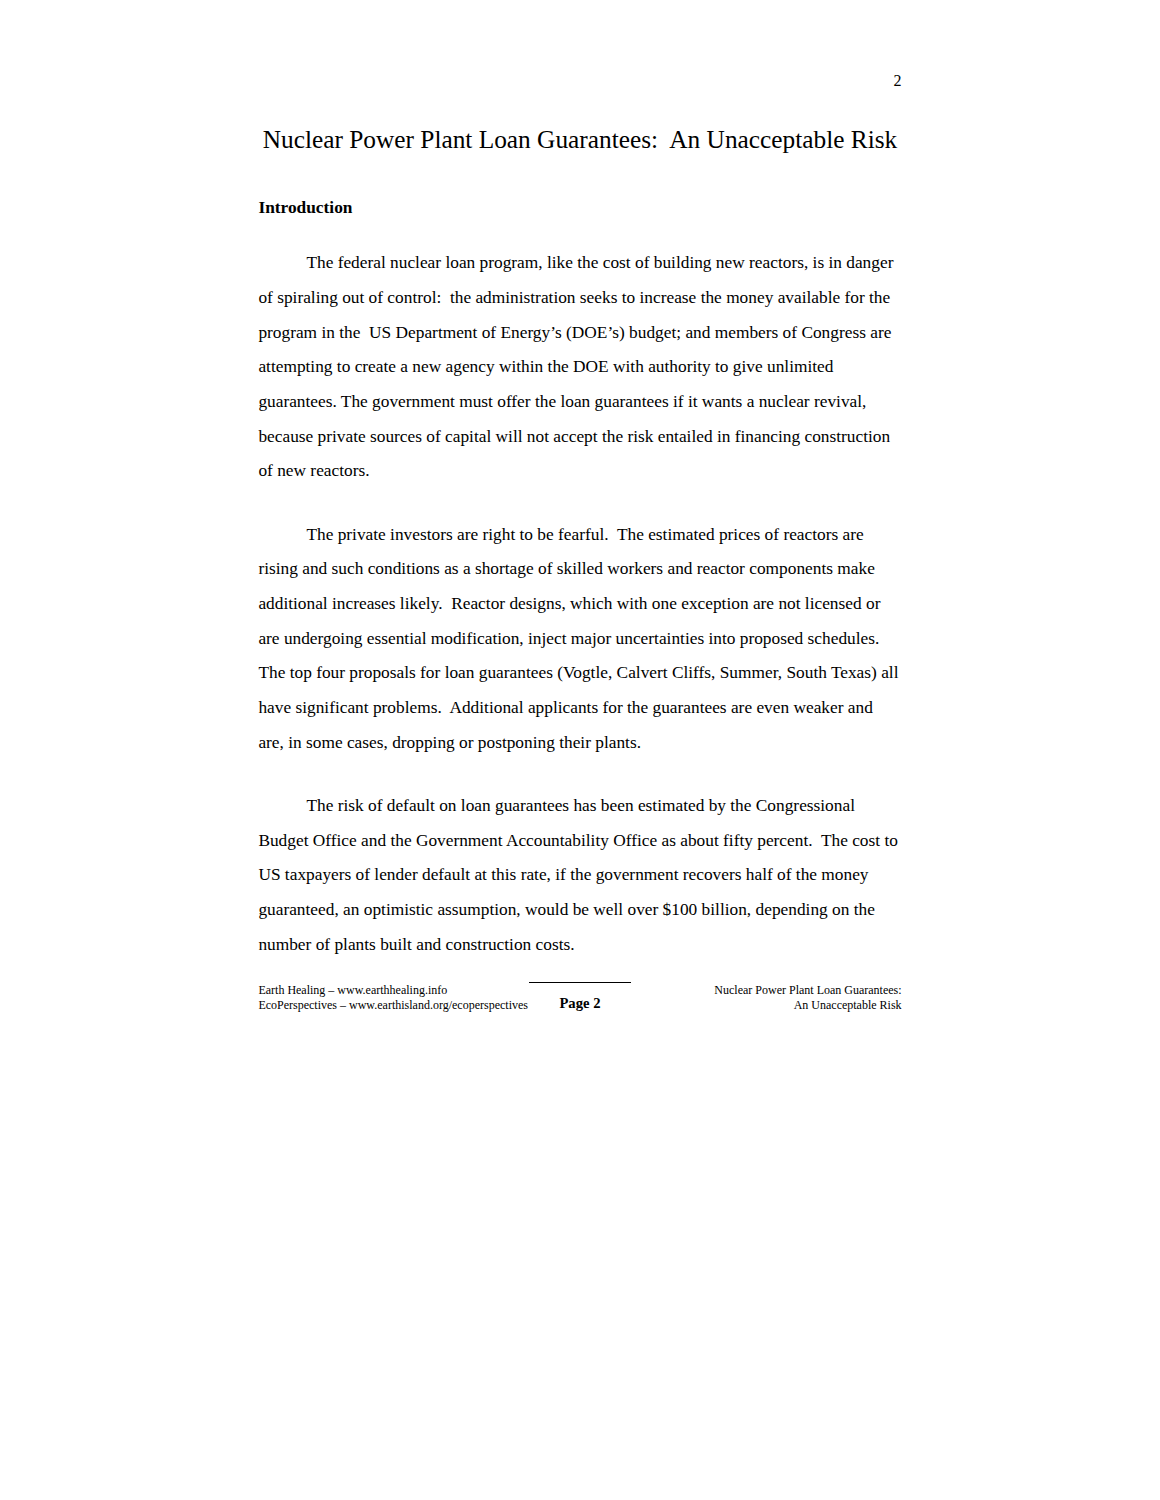2
Nuclear Power Plant Loan Guarantees: An Unacceptable Risk
Introduction
The federal nuclear loan program, like the cost of building new reactors, is in danger of spiraling out of control: the administration seeks to increase the money available for the program in the US Department of Energy’s (DOE’s) budget; and members of Congress are attempting to create a new agency within the DOE with authority to give unlimited guarantees. The government must offer the loan guarantees if it wants a nuclear revival, because private sources of capital will not accept the risk entailed in financing construction of new reactors.
The private investors are right to be fearful. The estimated prices of reactors are rising and such conditions as a shortage of skilled workers and reactor components make additional increases likely. Reactor designs, which with one exception are not licensed or are undergoing essential modification, inject major uncertainties into proposed schedules. The top four proposals for loan guarantees (Vogtle, Calvert Cliffs, Summer, South Texas) all have significant problems. Additional applicants for the guarantees are even weaker and are, in some cases, dropping or postponing their plants.
The risk of default on loan guarantees has been estimated by the Congressional Budget Office and the Government Accountability Office as about fifty percent. The cost to US taxpayers of lender default at this rate, if the government recovers half of the money guaranteed, an optimistic assumption, would be well over $100 billion, depending on the number of plants built and construction costs.
| Earth Healing – www.earthhealing.info EcoPerspectives – www.earthisland.org/ecoperspectives | Page 2 | Nuclear Power Plant Loan Guarantees: An Unacceptable Risk |